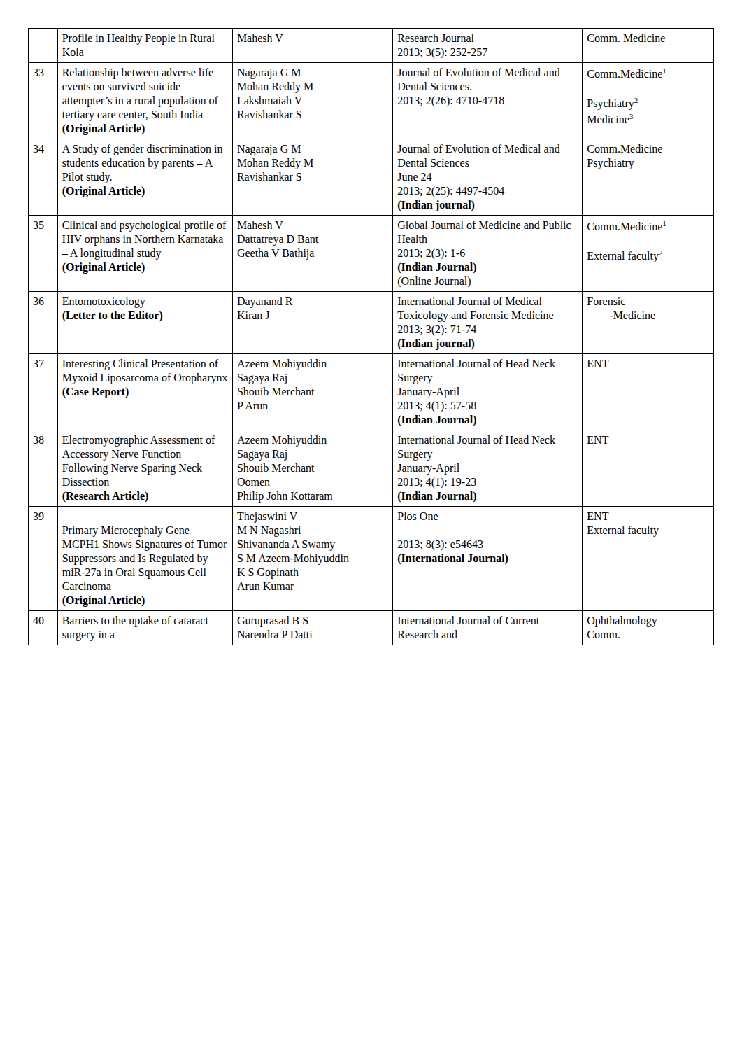| | Profile in Healthy People in Rural Kola | Mahesh V | Research Journal 2013; 3(5): 252-257 | Comm. Medicine |
| 33 | Relationship between adverse life events on survived suicide attempter’s in a rural population of tertiary care center, South India (Original Article) | Nagaraja G M Mohan Reddy M Lakshmaiah V Ravishankar S | Journal of Evolution of Medical and Dental Sciences. 2013; 2(26): 4710-4718 | Comm.Medicine 1 Psychiatry 2 Medicine 3 |
| 34 | A Study of gender discrimination in students education by parents – A Pilot study. (Original Article) | Nagaraja G M Mohan Reddy M Ravishankar S | Journal of Evolution of Medical and Dental Sciences June 24 2013; 2(25): 4497-4504 (Indian journal) | Comm.Medicine Psychiatry |
| 35 | Clinical and psychological profile of HIV orphans in Northern Karnataka – A longitudinal study (Original Article) | Mahesh V Dattatreya D Bant Geetha V Bathija | Global Journal of Medicine and Public Health 2013; 2(3): 1-6 (Indian Journal) (Online Journal) | Comm.Medicine 1 External faculty 2 |
| 36 | Entomotoxicology (Letter to the Editor) | Dayanand R Kiran J | International Journal of Medical Toxicology and Forensic Medicine 2013; 3(2): 71-74 (Indian journal) | Forensic -Medicine |
| 37 | Interesting Clinical Presentation of Myxoid Liposarcoma of Oropharynx (Case Report) | Azeem Mohiyuddin Sagaya Raj Shouib Merchant P Arun | International Journal of Head Neck Surgery January-April 2013; 4(1): 57-58 (Indian Journal) | ENT |
| 38 | Electromyographic Assessment of Accessory Nerve Function Following Nerve Sparing Neck Dissection (Research Article) | Azeem Mohiyuddin Sagaya Raj Shouib Merchant Oomen Philip John Kottaram | International Journal of Head Neck Surgery January-April 2013; 4(1): 19-23 (Indian Journal) | ENT |
| 39 | Primary Microcephaly Gene MCPH1 Shows Signatures of Tumor Suppressors and Is Regulated by miR-27a in Oral Squamous Cell Carcinoma (Original Article) | Thejaswini V M N Nagashri Shivananda A Swamy S M Azeem-Mohiyuddin K S Gopinath Arun Kumar | Plos One 2013; 8(3): e54643 (International Journal) | ENT External faculty |
| 40 | Barriers to the uptake of cataract surgery in a | Guruprasad B S Narendra P Datti | International Journal of Current Research and | Ophthalmology Comm. |